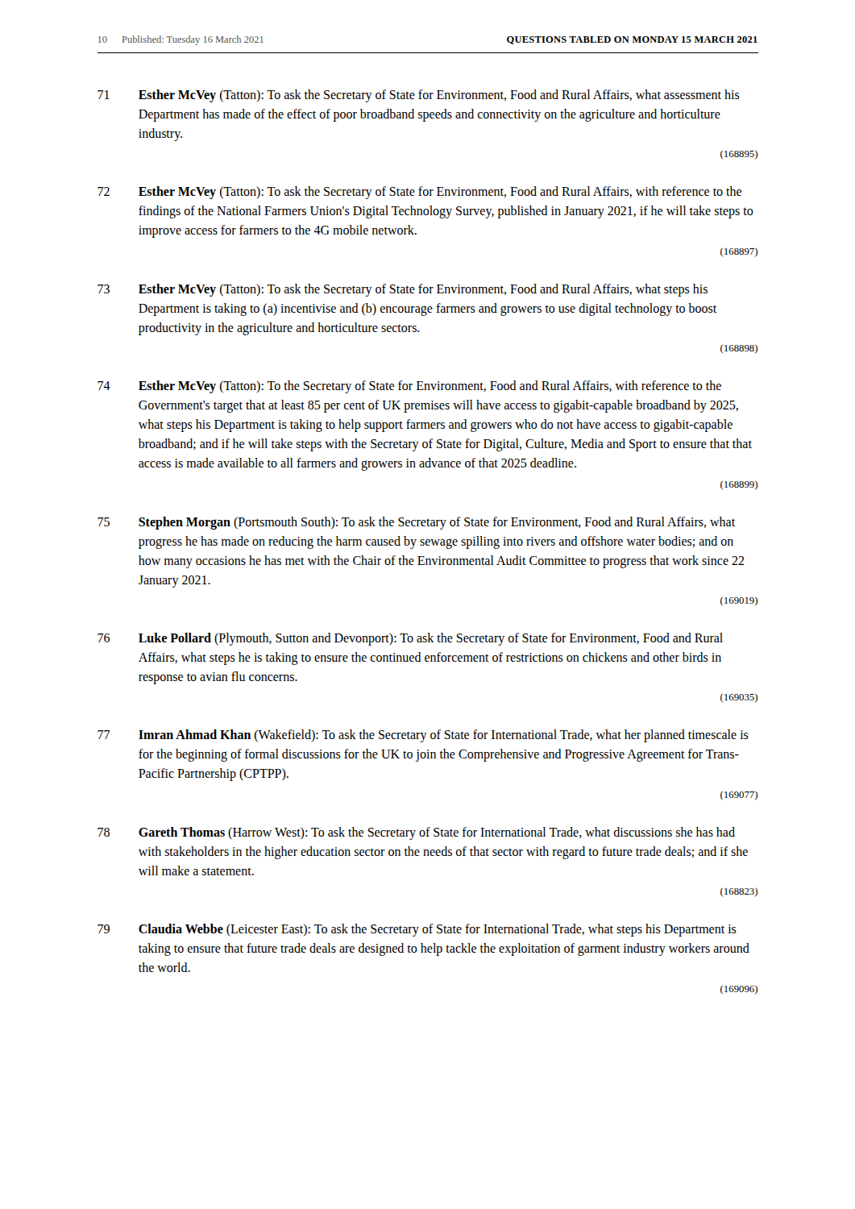10 Published: Tuesday 16 March 2021
QUESTIONS TABLED ON MONDAY 15 MARCH 2021
71
Esther McVey (Tatton): To ask the Secretary of State for Environment, Food and Rural Affairs, what assessment his Department has made of the effect of poor broadband speeds and connectivity on the agriculture and horticulture industry. (168895)
72
Esther McVey (Tatton): To ask the Secretary of State for Environment, Food and Rural Affairs, with reference to the findings of the National Farmers Union's Digital Technology Survey, published in January 2021, if he will take steps to improve access for farmers to the 4G mobile network. (168897)
73
Esther McVey (Tatton): To ask the Secretary of State for Environment, Food and Rural Affairs, what steps his Department is taking to (a) incentivise and (b) encourage farmers and growers to use digital technology to boost productivity in the agriculture and horticulture sectors. (168898)
74
Esther McVey (Tatton): To the Secretary of State for Environment, Food and Rural Affairs, with reference to the Government's target that at least 85 per cent of UK premises will have access to gigabit-capable broadband by 2025, what steps his Department is taking to help support farmers and growers who do not have access to gigabit-capable broadband; and if he will take steps with the Secretary of State for Digital, Culture, Media and Sport to ensure that that access is made available to all farmers and growers in advance of that 2025 deadline. (168899)
75
Stephen Morgan (Portsmouth South): To ask the Secretary of State for Environment, Food and Rural Affairs, what progress he has made on reducing the harm caused by sewage spilling into rivers and offshore water bodies; and on how many occasions he has met with the Chair of the Environmental Audit Committee to progress that work since 22 January 2021. (169019)
76
Luke Pollard (Plymouth, Sutton and Devonport): To ask the Secretary of State for Environment, Food and Rural Affairs, what steps he is taking to ensure the continued enforcement of restrictions on chickens and other birds in response to avian flu concerns. (169035)
77
Imran Ahmad Khan (Wakefield): To ask the Secretary of State for International Trade, what her planned timescale is for the beginning of formal discussions for the UK to join the Comprehensive and Progressive Agreement for Trans-Pacific Partnership (CPTPP). (169077)
78
Gareth Thomas (Harrow West): To ask the Secretary of State for International Trade, what discussions she has had with stakeholders in the higher education sector on the needs of that sector with regard to future trade deals; and if she will make a statement. (168823)
79
Claudia Webbe (Leicester East): To ask the Secretary of State for International Trade, what steps his Department is taking to ensure that future trade deals are designed to help tackle the exploitation of garment industry workers around the world. (169096)